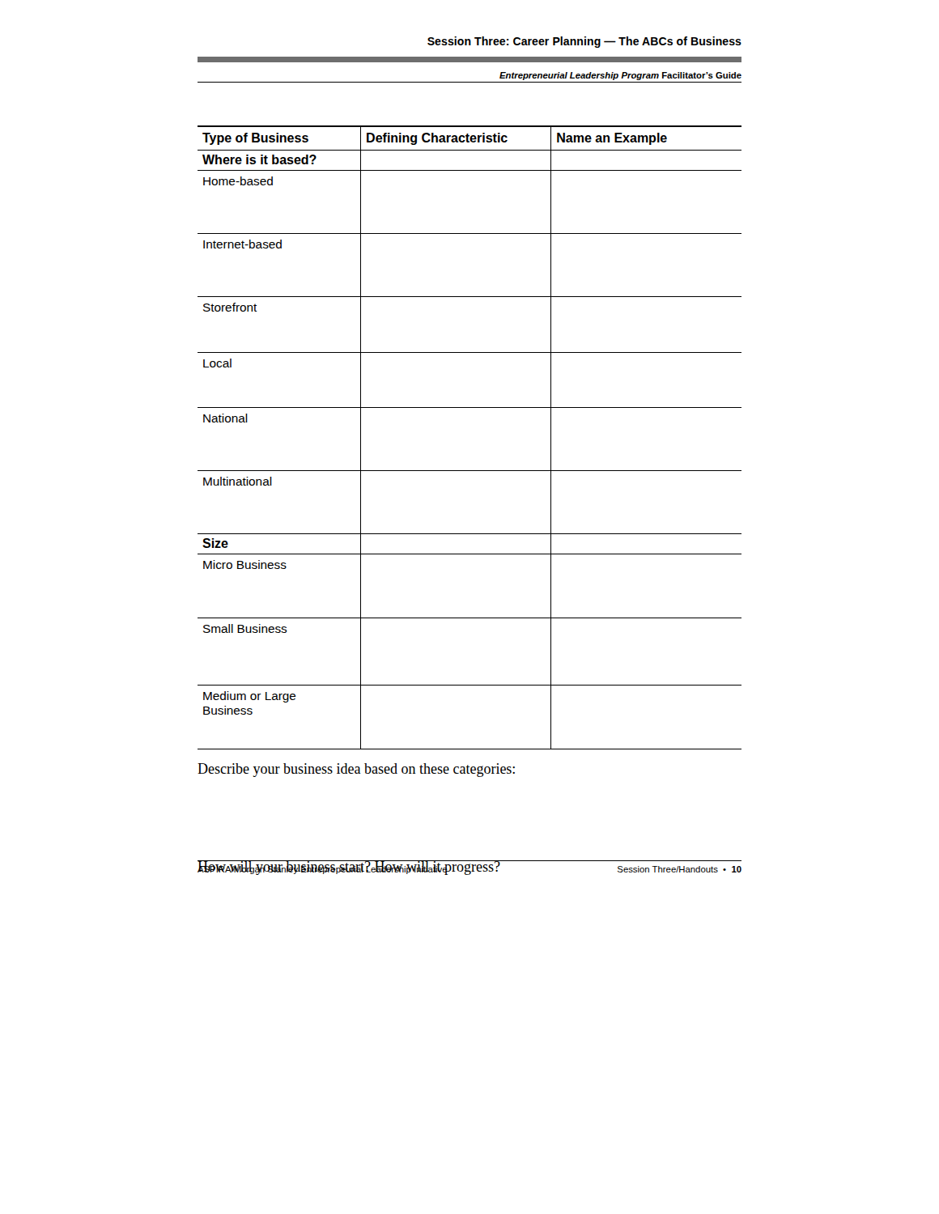Session Three: Career Planning — The ABCs of Business
Entrepreneurial Leadership Program Facilitator’s Guide
| Type of Business | Defining Characteristic | Name an Example |
| --- | --- | --- |
| Where is it based? | | |
| Home-based | | |
| Internet-based | | |
| Storefront | | |
| Local | | |
| National | | |
| Multinational | | |
| Size | | |
| Micro Business | | |
| Small Business | | |
| Medium or Large Business | | |
Describe your business idea based on these categories:
How will your business start? How will it progress?
ASPIRA/Morgan Stanley Entreprepeurial Leadership Initiative
Session Three/Handouts • 10